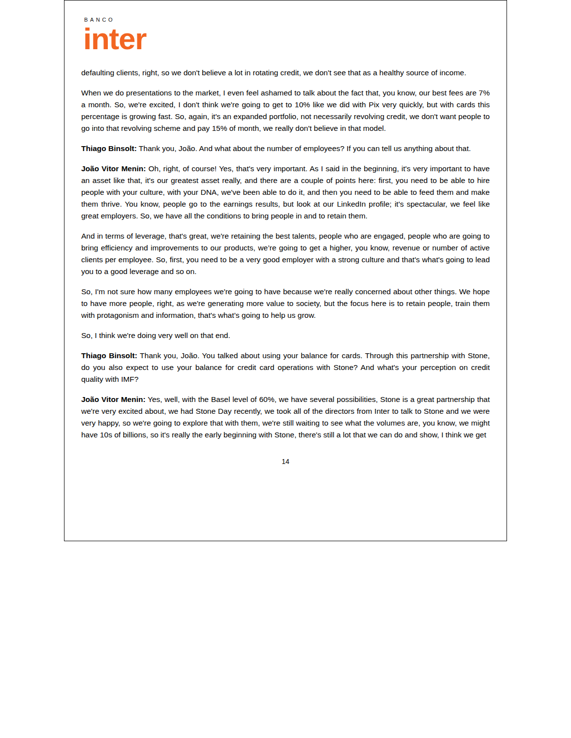BANCO
inter
defaulting clients, right, so we don't believe a lot in rotating credit, we don't see that as a healthy source of income.
When we do presentations to the market, I even feel ashamed to talk about the fact that, you know, our best fees are 7% a month. So, we're excited, I don't think we're going to get to 10% like we did with Pix very quickly, but with cards this percentage is growing fast. So, again, it's an expanded portfolio, not necessarily revolving credit, we don't want people to go into that revolving scheme and pay 15% of month, we really don't believe in that model.
Thiago Binsolt: Thank you, João. And what about the number of employees? If you can tell us anything about that.
João Vitor Menin: Oh, right, of course! Yes, that's very important. As I said in the beginning, it's very important to have an asset like that, it's our greatest asset really, and there are a couple of points here: first, you need to be able to hire people with your culture, with your DNA, we've been able to do it, and then you need to be able to feed them and make them thrive. You know, people go to the earnings results, but look at our LinkedIn profile; it's spectacular, we feel like great employers. So, we have all the conditions to bring people in and to retain them.
And in terms of leverage, that's great, we're retaining the best talents, people who are engaged, people who are going to bring efficiency and improvements to our products, we’re going to get a higher, you know, revenue or number of active clients per employee. So, first, you need to be a very good employer with a strong culture and that's what's going to lead you to a good leverage and so on.
So, I'm not sure how many employees we're going to have because we're really concerned about other things. We hope to have more people, right, as we're generating more value to society, but the focus here is to retain people, train them with protagonism and information, that's what’s going to help us grow.
So, I think we're doing very well on that end.
Thiago Binsolt: Thank you, João. You talked about using your balance for cards. Through this partnership with Stone, do you also expect to use your balance for credit card operations with Stone? And what's your perception on credit quality with IMF?
João Vitor Menin: Yes, well, with the Basel level of 60%, we have several possibilities, Stone is a great partnership that we're very excited about, we had Stone Day recently, we took all of the directors from Inter to talk to Stone and we were very happy, so we're going to explore that with them, we're still waiting to see what the volumes are, you know, we might have 10s of billions, so it's really the early beginning with Stone, there's still a lot that we can do and show, I think we get
14